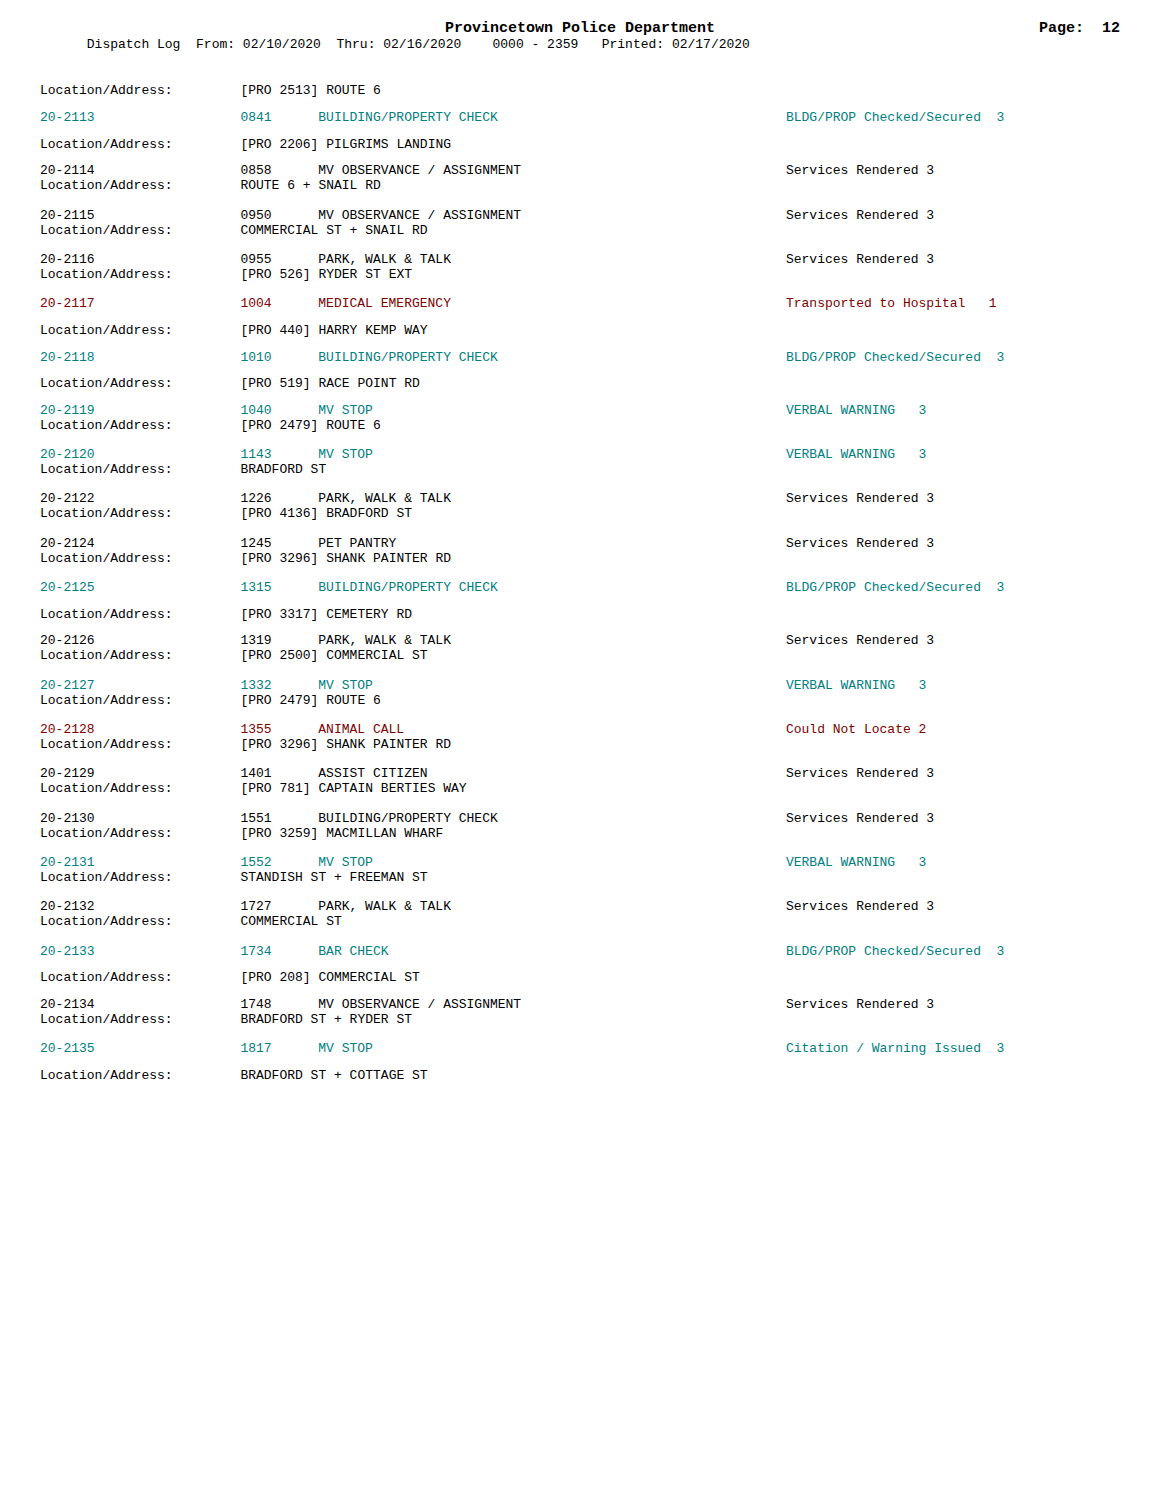Provincetown Police Department Page: 12
Dispatch Log From: 02/10/2020 Thru: 02/16/2020 0000 - 2359 Printed: 02/17/2020
| Location/Address: | [PRO 2513] ROUTE 6 |
| 20-2113 | 0841 | BUILDING/PROPERTY CHECK | BLDG/PROP Checked/Secured 3 |
| Location/Address: | [PRO 2206] PILGRIMS LANDING |
| 20-2114 | 0858 | MV OBSERVANCE / ASSIGNMENT | Services Rendered 3 |
| Location/Address: | ROUTE 6 + SNAIL RD |
| 20-2115 | 0950 | MV OBSERVANCE / ASSIGNMENT | Services Rendered 3 |
| Location/Address: | COMMERCIAL ST + SNAIL RD |
| 20-2116 | 0955 | PARK, WALK & TALK | Services Rendered 3 |
| Location/Address: | [PRO 526] RYDER ST EXT |
| 20-2117 | 1004 | MEDICAL EMERGENCY | Transported to Hospital 1 |
| Location/Address: | [PRO 440] HARRY KEMP WAY |
| 20-2118 | 1010 | BUILDING/PROPERTY CHECK | BLDG/PROP Checked/Secured 3 |
| Location/Address: | [PRO 519] RACE POINT RD |
| 20-2119 | 1040 | MV STOP | VERBAL WARNING 3 |
| Location/Address: | [PRO 2479] ROUTE 6 |
| 20-2120 | 1143 | MV STOP | VERBAL WARNING 3 |
| Location/Address: | BRADFORD ST |
| 20-2122 | 1226 | PARK, WALK & TALK | Services Rendered 3 |
| Location/Address: | [PRO 4136] BRADFORD ST |
| 20-2124 | 1245 | PET PANTRY | Services Rendered 3 |
| Location/Address: | [PRO 3296] SHANK PAINTER RD |
| 20-2125 | 1315 | BUILDING/PROPERTY CHECK | BLDG/PROP Checked/Secured 3 |
| Location/Address: | [PRO 3317] CEMETERY RD |
| 20-2126 | 1319 | PARK, WALK & TALK | Services Rendered 3 |
| Location/Address: | [PRO 2500] COMMERCIAL ST |
| 20-2127 | 1332 | MV STOP | VERBAL WARNING 3 |
| Location/Address: | [PRO 2479] ROUTE 6 |
| 20-2128 | 1355 | ANIMAL CALL | Could Not Locate 2 |
| Location/Address: | [PRO 3296] SHANK PAINTER RD |
| 20-2129 | 1401 | ASSIST CITIZEN | Services Rendered 3 |
| Location/Address: | [PRO 781] CAPTAIN BERTIES WAY |
| 20-2130 | 1551 | BUILDING/PROPERTY CHECK | Services Rendered 3 |
| Location/Address: | [PRO 3259] MACMILLAN WHARF |
| 20-2131 | 1552 | MV STOP | VERBAL WARNING 3 |
| Location/Address: | STANDISH ST + FREEMAN ST |
| 20-2132 | 1727 | PARK, WALK & TALK | Services Rendered 3 |
| Location/Address: | COMMERCIAL ST |
| 20-2133 | 1734 | BAR CHECK | BLDG/PROP Checked/Secured 3 |
| Location/Address: | [PRO 208] COMMERCIAL ST |
| 20-2134 | 1748 | MV OBSERVANCE / ASSIGNMENT | Services Rendered 3 |
| Location/Address: | BRADFORD ST + RYDER ST |
| 20-2135 | 1817 | MV STOP | Citation / Warning Issued 3 |
| Location/Address: | BRADFORD ST + COTTAGE ST |